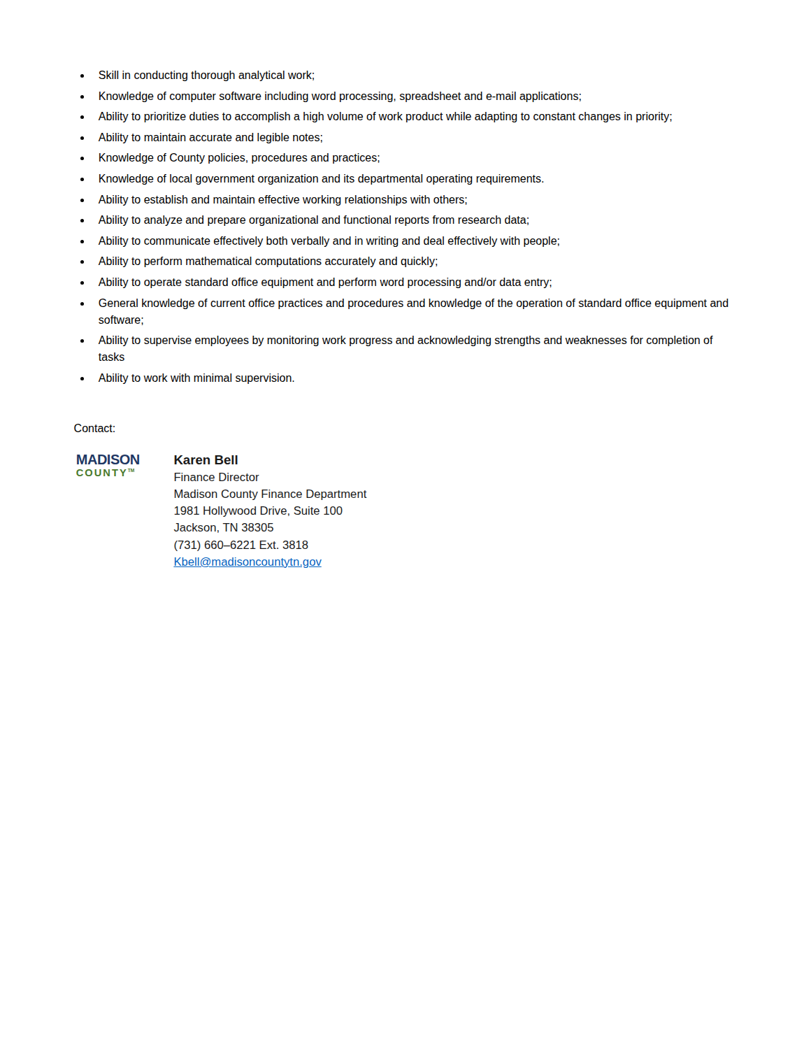Skill in conducting thorough analytical work;
Knowledge of computer software including word processing, spreadsheet and e-mail applications;
Ability to prioritize duties to accomplish a high volume of work product while adapting to constant changes in priority;
Ability to maintain accurate and legible notes;
Knowledge of County policies, procedures and practices;
Knowledge of local government organization and its departmental operating requirements.
Ability to establish and maintain effective working relationships with others;
Ability to analyze and prepare organizational and functional reports from research data;
Ability to communicate effectively both verbally and in writing and deal effectively with people;
Ability to perform mathematical computations accurately and quickly;
Ability to operate standard office equipment and perform word processing and/or data entry;
General knowledge of current office practices and procedures and knowledge of the operation of standard office equipment and software;
Ability to supervise employees by monitoring work progress and acknowledging strengths and weaknesses for completion of tasks
Ability to work with minimal supervision.
Contact:
MADISON
COUNTYTM
Karen Bell Finance Director
Madison County Finance Department
1981 Hollywood Drive, Suite 100
Jackson, TN 38305
(731) 660–6221 Ext. 3818
Kbell@madisoncountytn.gov